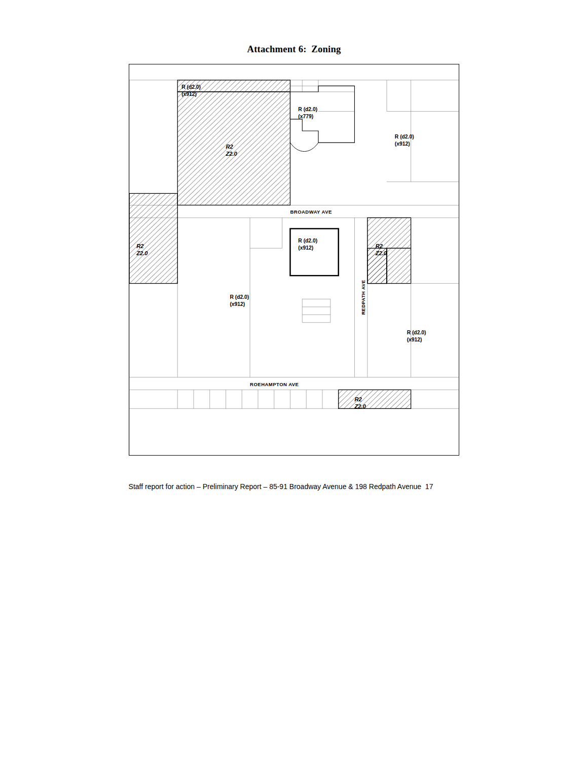Attachment 6: Zoning
Zoning map for 85-91 Broadway Avenue and 198 Redpath Avenue City of Toronto Zoning By-law 569-2013 map excerpt showing residential zoning designations R (d2.0) (x912), R (d2.0) (x779), and R2 Z2.0 districts around Broadway Avenue, Redpath Avenue and Roehampton Avenue. The location of application is outlined with a bold rectangle. R (d2.0) (x912) R (d2.0) (x779) R (d2.0) (x912) R2 Z2.0 R2 Z2.0 R (d2.0) (x912) R2 Z2.0 R (d2.0) (x912) R (d2.0) (x912) R2 Z2.0 BROADWAY AVE ROEHAMPTON AVE REDPATH AVE
Staff report for action – Preliminary Report – 85-91 Broadway Avenue & 198 Redpath Avenue 17